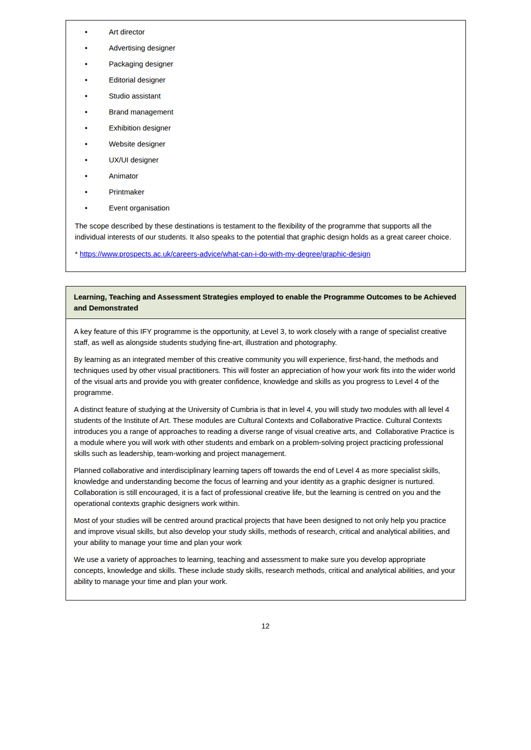Art director
Advertising designer
Packaging designer
Editorial designer
Studio assistant
Brand management
Exhibition designer
Website designer
UX/UI designer
Animator
Printmaker
Event organisation
The scope described by these destinations is testament to the flexibility of the programme that supports all the individual interests of our students. It also speaks to the potential that graphic design holds as a great career choice.
* https://www.prospects.ac.uk/careers-advice/what-can-i-do-with-my-degree/graphic-design
Learning, Teaching and Assessment Strategies employed to enable the Programme Outcomes to be Achieved and Demonstrated
A key feature of this IFY programme is the opportunity, at Level 3, to work closely with a range of specialist creative staff, as well as alongside students studying fine-art, illustration and photography.
By learning as an integrated member of this creative community you will experience, first-hand, the methods and techniques used by other visual practitioners. This will foster an appreciation of how your work fits into the wider world of the visual arts and provide you with greater confidence, knowledge and skills as you progress to Level 4 of the programme.
A distinct feature of studying at the University of Cumbria is that in level 4, you will study two modules with all level 4 students of the Institute of Art. These modules are Cultural Contexts and Collaborative Practice. Cultural Contexts introduces you a range of approaches to reading a diverse range of visual creative arts, and Collaborative Practice is a module where you will work with other students and embark on a problem-solving project practicing professional skills such as leadership, team-working and project management.
Planned collaborative and interdisciplinary learning tapers off towards the end of Level 4 as more specialist skills, knowledge and understanding become the focus of learning and your identity as a graphic designer is nurtured. Collaboration is still encouraged, it is a fact of professional creative life, but the learning is centred on you and the operational contexts graphic designers work within.
Most of your studies will be centred around practical projects that have been designed to not only help you practice and improve visual skills, but also develop your study skills, methods of research, critical and analytical abilities, and your ability to manage your time and plan your work
We use a variety of approaches to learning, teaching and assessment to make sure you develop appropriate concepts, knowledge and skills. These include study skills, research methods, critical and analytical abilities, and your ability to manage your time and plan your work.
12